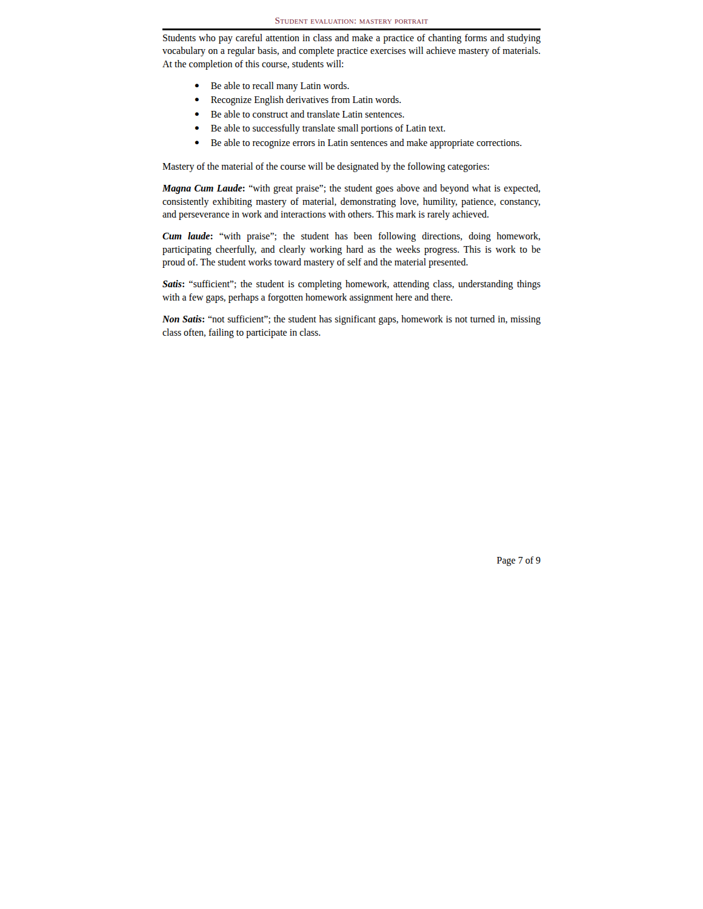Student evaluation: mastery portrait
Students who pay careful attention in class and make a practice of chanting forms and studying vocabulary on a regular basis, and complete practice exercises will achieve mastery of materials. At the completion of this course, students will:
Be able to recall many Latin words.
Recognize English derivatives from Latin words.
Be able to construct and translate Latin sentences.
Be able to successfully translate small portions of Latin text.
Be able to recognize errors in Latin sentences and make appropriate corrections.
Mastery of the material of the course will be designated by the following categories:
Magna Cum Laude: “with great praise”; the student goes above and beyond what is expected, consistently exhibiting mastery of material, demonstrating love, humility, patience, constancy, and perseverance in work and interactions with others. This mark is rarely achieved.
Cum laude: “with praise”; the student has been following directions, doing homework, participating cheerfully, and clearly working hard as the weeks progress. This is work to be proud of. The student works toward mastery of self and the material presented.
Satis: “sufficient”; the student is completing homework, attending class, understanding things with a few gaps, perhaps a forgotten homework assignment here and there.
Non Satis: “not sufficient”; the student has significant gaps, homework is not turned in, missing class often, failing to participate in class.
Page 7 of 9